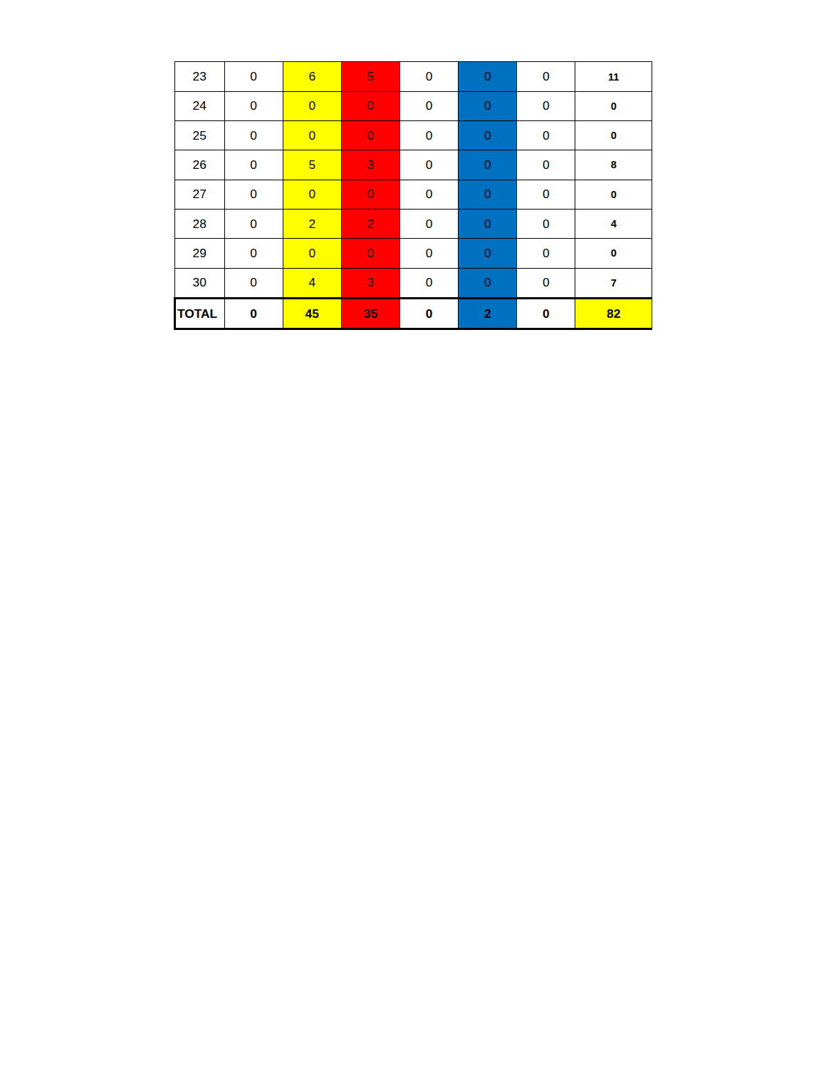| 23 | 0 | 6 | 5 | 0 | 0 | 0 | 11 |
| 24 | 0 | 0 | 0 | 0 | 0 | 0 | 0 |
| 25 | 0 | 0 | 0 | 0 | 0 | 0 | 0 |
| 26 | 0 | 5 | 3 | 0 | 0 | 0 | 8 |
| 27 | 0 | 0 | 0 | 0 | 0 | 0 | 0 |
| 28 | 0 | 2 | 2 | 0 | 0 | 0 | 4 |
| 29 | 0 | 0 | 0 | 0 | 0 | 0 | 0 |
| 30 | 0 | 4 | 3 | 0 | 0 | 0 | 7 |
| TOTAL | 0 | 45 | 35 | 0 | 2 | 0 | 82 |